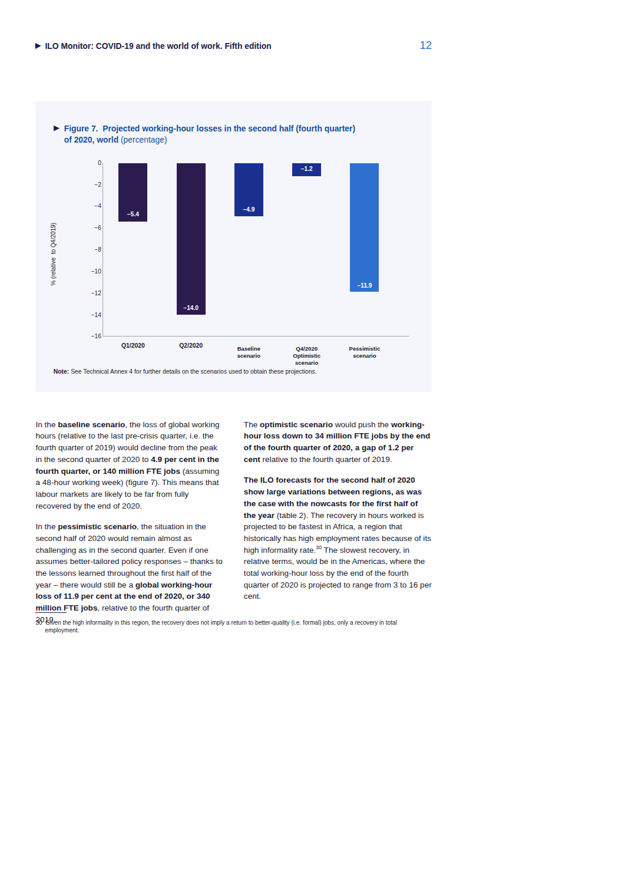▶ILO Monitor: COVID-19 and the world of work. Fifth edition
12
▶
Figure 7. Projected working-hour losses in the second half (fourth quarter)
of 2020, world (percentage)
% (relative to Q4/2019)
0
−2
−4
−6
−8
−10
−12
−14
−16
−5.4
Q1/2020
−14.0
Q2/2020
−4.9
Baseline
scenario
−1.2
Q4/2020
Optimistic
scenario
−11.9
Pessimistic
scenario
Note: See Technical Annex 4 for further details on the scenarios used to obtain these projections.
In the baseline scenario, the loss of global working hours (relative to the last pre-crisis quarter, i.e. the fourth quarter of 2019) would decline from the peak in the second quarter of 2020 to 4.9 per cent in the fourth quarter, or 140 million FTE jobs (assuming a 48-hour working week) (figure 7). This means that labour markets are likely to be far from fully recovered by the end of 2020.
In the pessimistic scenario, the situation in the second half of 2020 would remain almost as challenging as in the second quarter. Even if one assumes better-tailored policy responses – thanks to the lessons learned throughout the first half of the year – there would still be a global working-hour loss of 11.9 per cent at the end of 2020, or 340 million FTE jobs, relative to the fourth quarter of 2019.
The optimistic scenario would push the working-hour loss down to 34 million FTE jobs by the end of the fourth quarter of 2020, a gap of 1.2 per cent relative to the fourth quarter of 2019.
The ILO forecasts for the second half of 2020 show large variations between regions, as was the case with the nowcasts for the first half of the year (table 2). The recovery in hours worked is projected to be fastest in Africa, a region that historically has high employment rates because of its high informality rate.30 The slowest recovery, in relative terms, would be in the Americas, where the total working-hour loss by the end of the fourth quarter of 2020 is projected to range from 3 to 16 per cent.
30 Given the high informality in this region, the recovery does not imply a return to better-quality (i.e. formal) jobs, only a recovery in total employment.